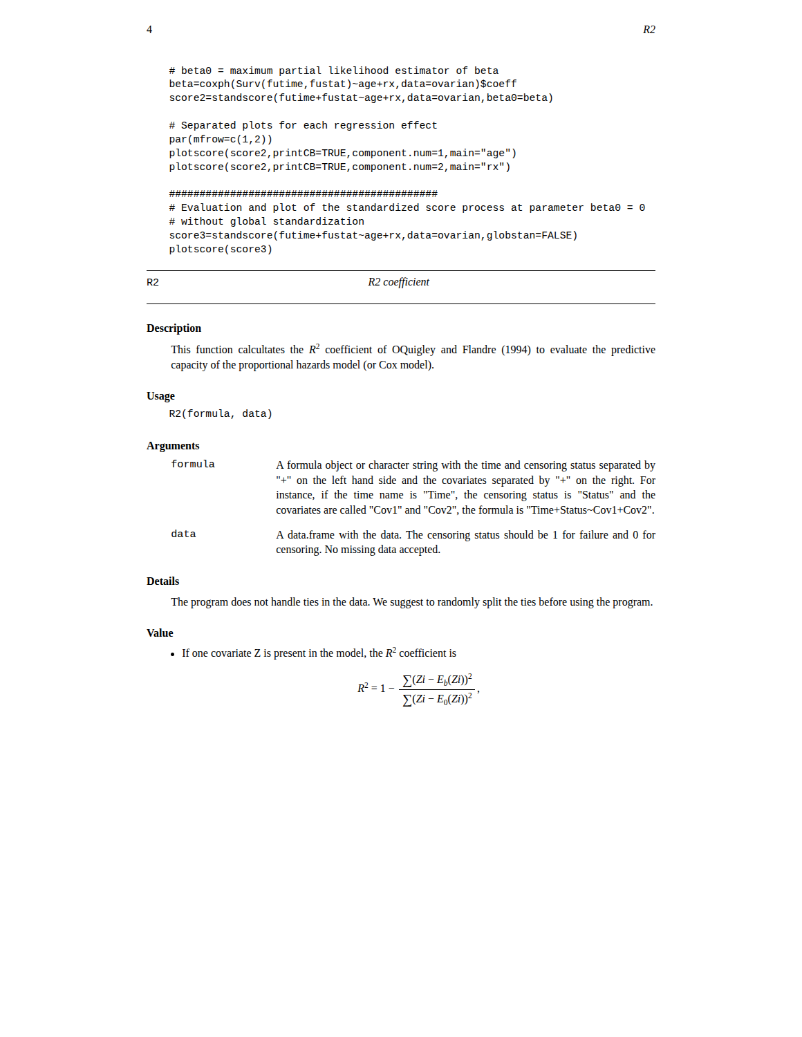4 R2
# beta0 = maximum partial likelihood estimator of beta
beta=coxph(Surv(futime,fustat)~age+rx,data=ovarian)$coeff
score2=standscore(futime+fustat~age+rx,data=ovarian,beta0=beta)

# Separated plots for each regression effect
par(mfrow=c(1,2))
plotscore(score2,printCB=TRUE,component.num=1,main="age")
plotscore(score2,printCB=TRUE,component.num=2,main="rx")

############################################
# Evaluation and plot of the standardized score process at parameter beta0 = 0
# without global standardization
score3=standscore(futime+fustat~age+rx,data=ovarian,globstan=FALSE)
plotscore(score3)
R2 R2 coefficient
Description
This function calcultates the R2 coefficient of OQuigley and Flandre (1994) to evaluate the predictive capacity of the proportional hazards model (or Cox model).
Usage
R2(formula, data)
Arguments
formula
A formula object or character string with the time and censoring status separated by "+" on the left hand side and the covariates separated by "+" on the right. For instance, if the time name is "Time", the censoring status is "Status" and the covariates are called "Cov1" and "Cov2", the formula is "Time+Status~Cov1+Cov2".
data
A data.frame with the data. The censoring status should be 1 for failure and 0 for censoring. No missing data accepted.
Details
The program does not handle ties in the data. We suggest to randomly split the ties before using the program.
Value
If one covariate Z is present in the model, the R2 coefficient is
R2 = 1 − ∑(Zi − Eb(Zi))2 ∑(Zi − E0(Zi))2 ,